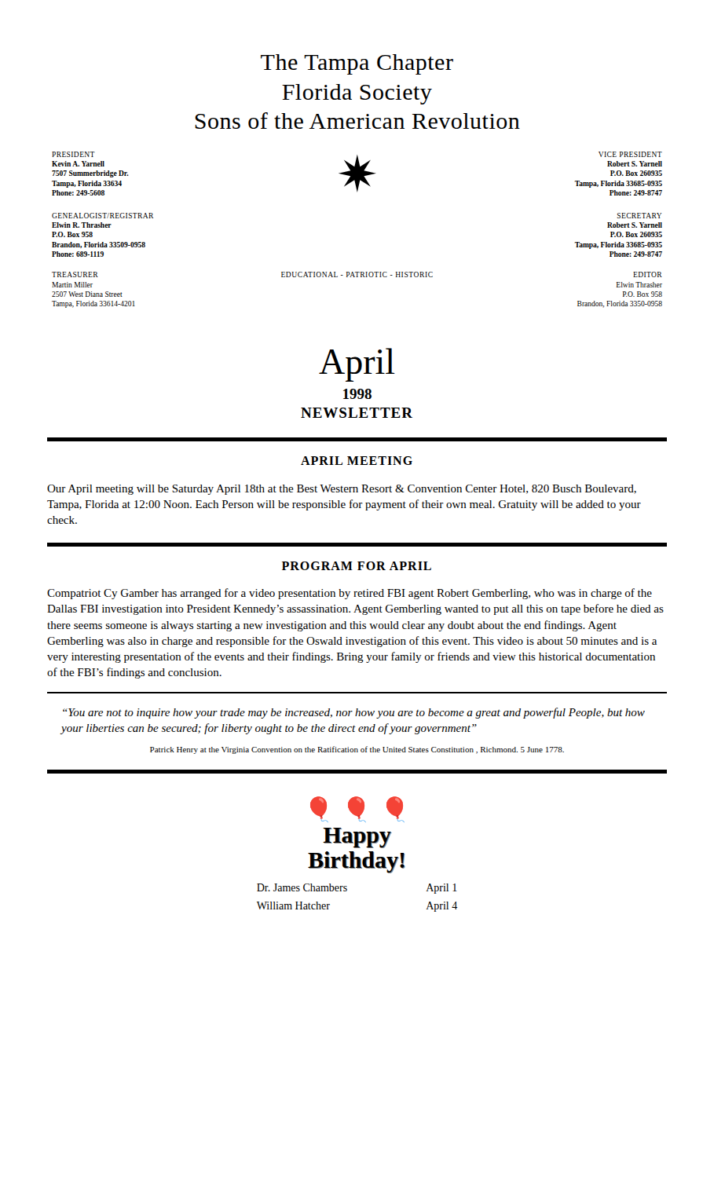The Tampa Chapter Florida Society Sons of the American Revolution
| PRESIDENT Kevin A. Yarnell 7507 Summerbridge Dr. Tampa, Florida 33634 Phone: 249-5608 | ✷ | VICE PRESIDENT Robert S. Yarnell P.O. Box 260935 Tampa, Florida 33685-0935 Phone: 249-8747 |
| GENEALOGIST/REGISTRAR Elwin R. Thrasher P.O. Box 958 Brandon, Florida 33509-0958 Phone: 689-1119 | | SECRETARY Robert S. Yarnell P.O. Box 260935 Tampa, Florida 33685-0935 Phone: 249-8747 |
| TREASURER Martin Miller 2507 West Diana Street Tampa, Florida 33614-4201 | EDUCATIONAL - PATRIOTIC - HISTORIC | EDITOR Elwin Thrasher P.O. Box 958 Brandon, Florida 3350-0958 |
April
1998 NEWSLETTER
APRIL MEETING
Our April meeting will be Saturday April 18th at the Best Western Resort & Convention Center Hotel, 820 Busch Boulevard, Tampa, Florida at 12:00 Noon. Each Person will be responsible for payment of their own meal. Gratuity will be added to your check.
PROGRAM FOR APRIL
Compatriot Cy Gamber has arranged for a video presentation by retired FBI agent Robert Gemberling, who was in charge of the Dallas FBI investigation into President Kennedy’s assassination. Agent Gemberling wanted to put all this on tape before he died as there seems someone is always starting a new investigation and this would clear any doubt about the end findings. Agent Gemberling was also in charge and responsible for the Oswald investigation of this event. This video is about 50 minutes and is a very interesting presentation of the events and their findings. Bring your family or friends and view this historical documentation of the FBI’s findings and conclusion.
“You are not to inquire how your trade may be increased, nor how you are to become a great and powerful People, but how your liberties can be secured; for liberty ought to be the direct end of your government”
Patrick Henry at the Virginia Convention on the Ratification of the United States Constitution , Richmond. 5 June 1778.
🎈 🎈 🎈 Happy
Birthday!
| Dr. James Chambers | April 1 |
| William Hatcher | April 4 |